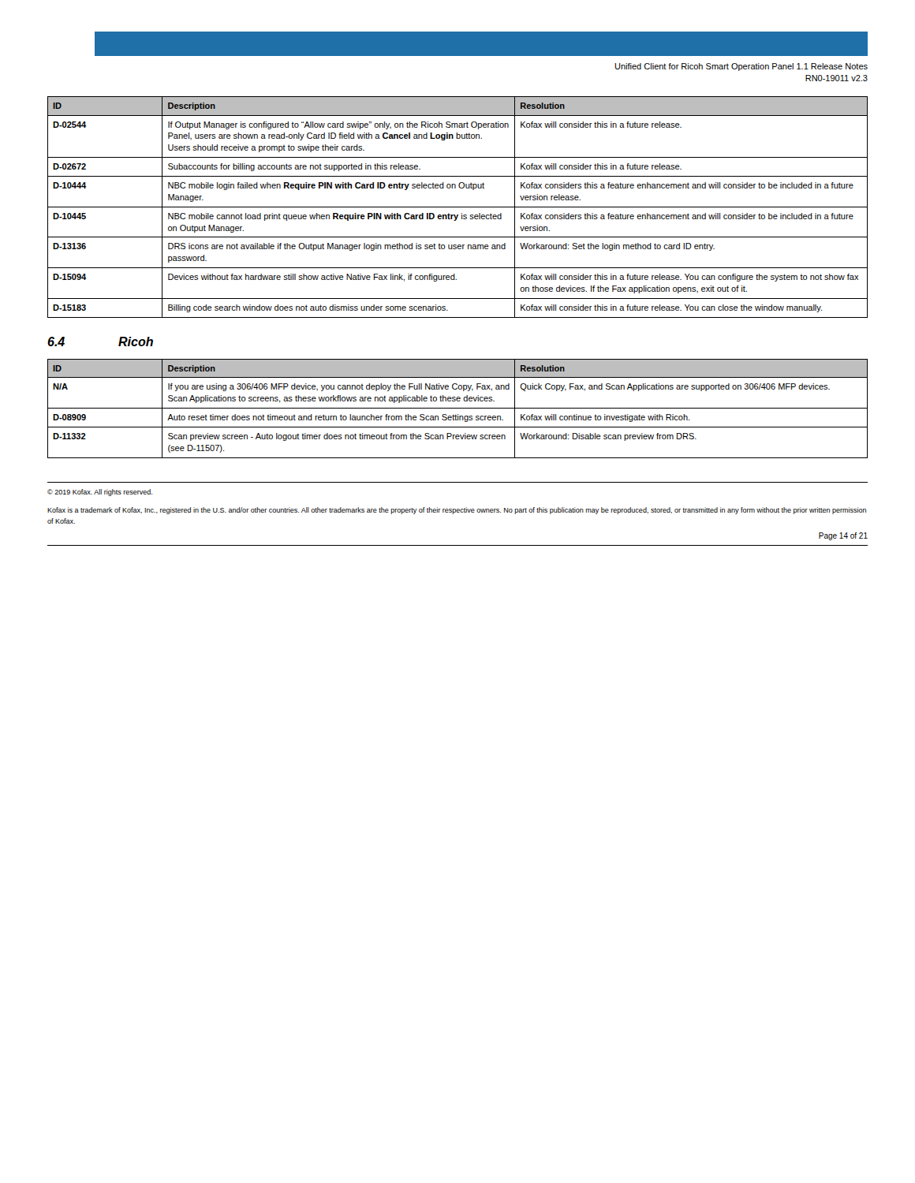Unified Client for Ricoh Smart Operation Panel 1.1 Release Notes
RN0-19011 v2.3
| ID | Description | Resolution |
| --- | --- | --- |
| D-02544 | If Output Manager is configured to “Allow card swipe” only, on the Ricoh Smart Operation Panel, users are shown a read-only Card ID field with a Cancel and Login button. Users should receive a prompt to swipe their cards. | Kofax will consider this in a future release. |
| D-02672 | Subaccounts for billing accounts are not supported in this release. | Kofax will consider this in a future release. |
| D-10444 | NBC mobile login failed when Require PIN with Card ID entry selected on Output Manager. | Kofax considers this a feature enhancement and will consider to be included in a future version release. |
| D-10445 | NBC mobile cannot load print queue when Require PIN with Card ID entry is selected on Output Manager. | Kofax considers this a feature enhancement and will consider to be included in a future version. |
| D-13136 | DRS icons are not available if the Output Manager login method is set to user name and password. | Workaround: Set the login method to card ID entry. |
| D-15094 | Devices without fax hardware still show active Native Fax link, if configured. | Kofax will consider this in a future release. You can configure the system to not show fax on those devices. If the Fax application opens, exit out of it. |
| D-15183 | Billing code search window does not auto dismiss under some scenarios. | Kofax will consider this in a future release. You can close the window manually. |
6.4 Ricoh
| ID | Description | Resolution |
| --- | --- | --- |
| N/A | If you are using a 306/406 MFP device, you cannot deploy the Full Native Copy, Fax, and Scan Applications to screens, as these workflows are not applicable to these devices. | Quick Copy, Fax, and Scan Applications are supported on 306/406 MFP devices. |
| D-08909 | Auto reset timer does not timeout and return to launcher from the Scan Settings screen. | Kofax will continue to investigate with Ricoh. |
| D-11332 | Scan preview screen - Auto logout timer does not timeout from the Scan Preview screen (see D-11507). | Workaround: Disable scan preview from DRS. |
© 2019 Kofax. All rights reserved.
Kofax is a trademark of Kofax, Inc., registered in the U.S. and/or other countries. All other trademarks are the property of their respective owners. No part of this publication may be reproduced, stored, or transmitted in any form without the prior written permission of Kofax.
Page 14 of 21